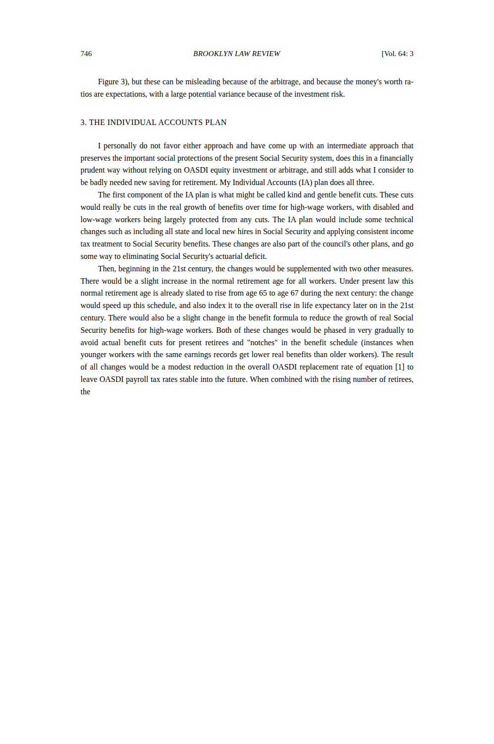746 BROOKLYN LAW REVIEW [Vol. 64: 3
Figure 3), but these can be misleading because of the arbitrage, and because the money's worth ratios are expectations, with a large potential variance because of the investment risk.
3. The Individual Accounts Plan
I personally do not favor either approach and have come up with an intermediate approach that preserves the important social protections of the present Social Security system, does this in a financially prudent way without relying on OASDI equity investment or arbitrage, and still adds what I consider to be badly needed new saving for retirement. My Individual Accounts (IA) plan does all three.
The first component of the IA plan is what might be called kind and gentle benefit cuts. These cuts would really be cuts in the real growth of benefits over time for high-wage workers, with disabled and low-wage workers being largely protected from any cuts. The IA plan would include some technical changes such as including all state and local new hires in Social Security and applying consistent income tax treatment to Social Security benefits. These changes are also part of the council's other plans, and go some way to eliminating Social Security's actuarial deficit.
Then, beginning in the 21st century, the changes would be supplemented with two other measures. There would be a slight increase in the normal retirement age for all workers. Under present law this normal retirement age is already slated to rise from age 65 to age 67 during the next century: the change would speed up this schedule, and also index it to the overall rise in life expectancy later on in the 21st century. There would also be a slight change in the benefit formula to reduce the growth of real Social Security benefits for high-wage workers. Both of these changes would be phased in very gradually to avoid actual benefit cuts for present retirees and "notches" in the benefit schedule (instances when younger workers with the same earnings records get lower real benefits than older workers). The result of all changes would be a modest reduction in the overall OASDI replacement rate of equation [1] to leave OASDI payroll tax rates stable into the future. When combined with the rising number of retirees, the